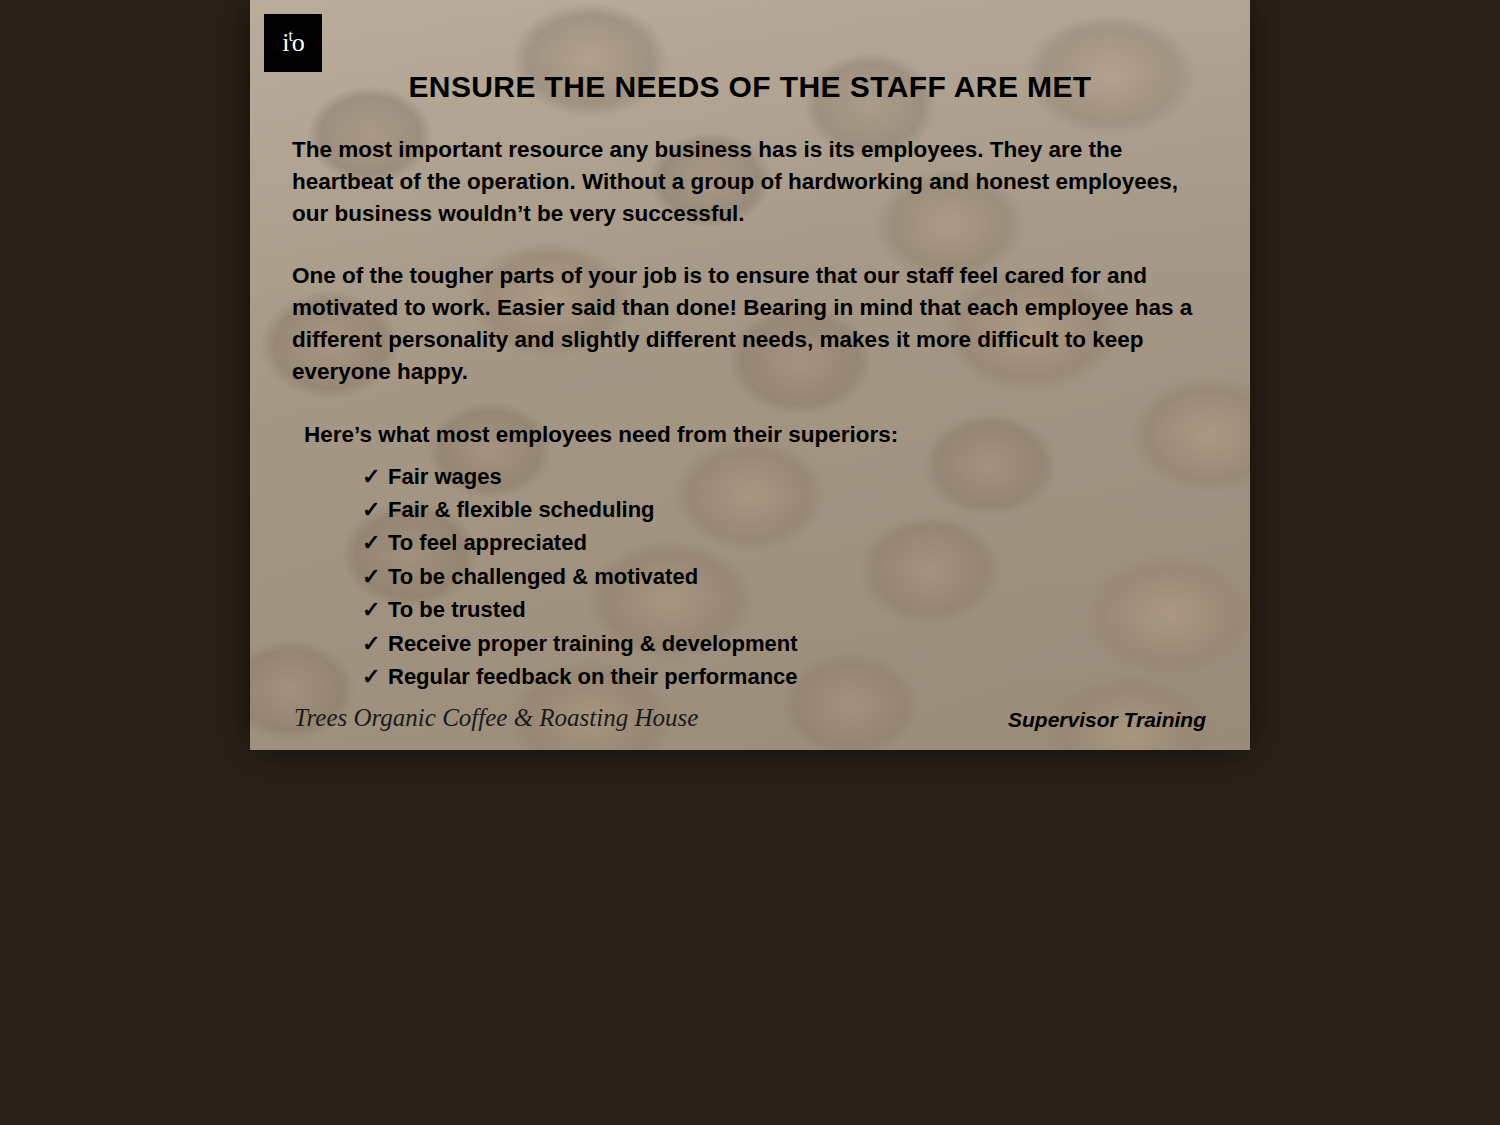ito
ENSURE THE NEEDS OF THE STAFF ARE MET
The most important resource any business has is its employees. They are the heartbeat of the operation. Without a group of hardworking and honest employees, our business wouldn’t be very successful.
One of the tougher parts of your job is to ensure that our staff feel cared for and motivated to work. Easier said than done! Bearing in mind that each employee has a different personality and slightly different needs, makes it more difficult to keep everyone happy.
Here’s what most employees need from their superiors:
Fair wages
Fair & flexible scheduling
To feel appreciated
To be challenged & motivated
To be trusted
Receive proper training & development
Regular feedback on their performance
Trees Organic Coffee & Roasting House
Supervisor Training